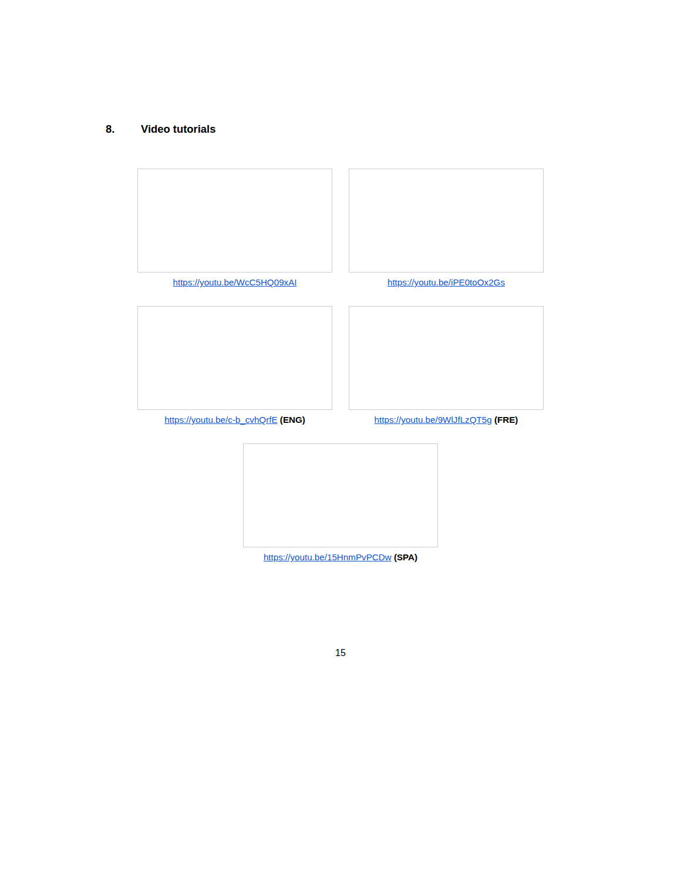8. Video tutorials
| https://youtu.be/WcC5HQ09xAI | https://youtu.be/iPE0toOx2Gs |
| https://youtu.be/c-b_cvhQrfE (ENG) | https://youtu.be/9WlJfLzQT5g (FRE) |
| https://youtu.be/15HnmPvPCDw (SPA) |
15